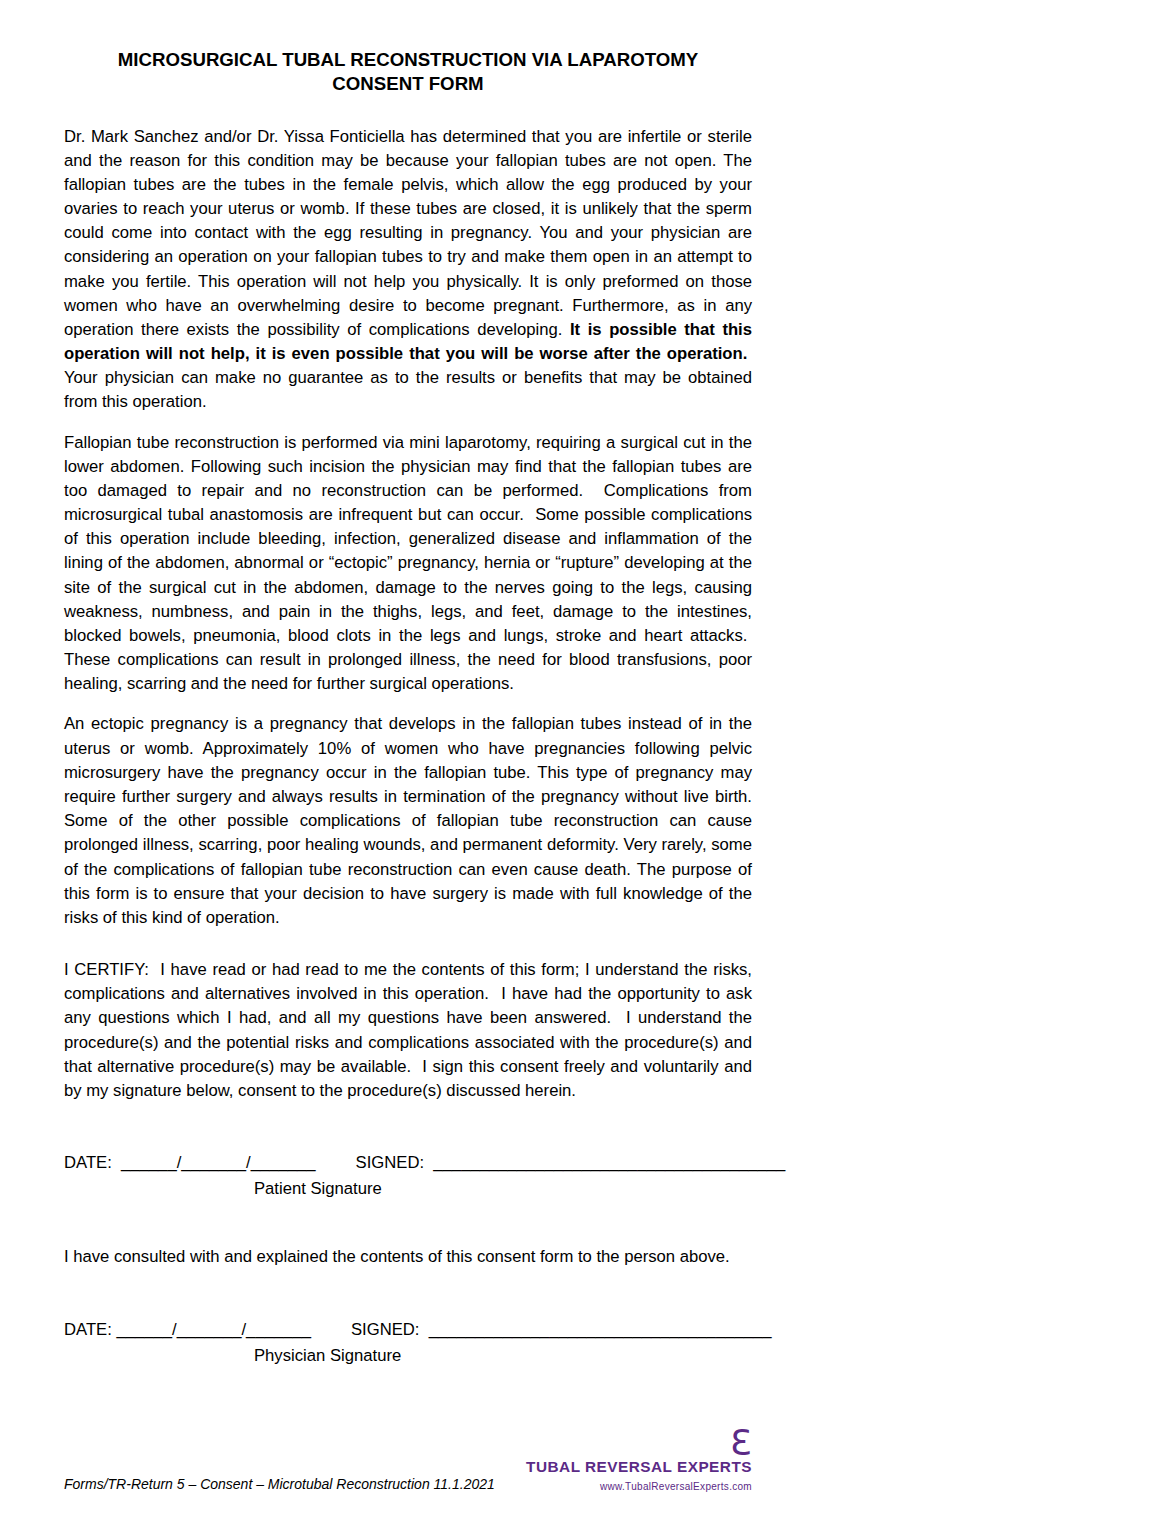MICROSURGICAL TUBAL RECONSTRUCTION VIA LAPAROTOMY
CONSENT FORM
Dr. Mark Sanchez and/or Dr. Yissa Fonticiella has determined that you are infertile or sterile and the reason for this condition may be because your fallopian tubes are not open. The fallopian tubes are the tubes in the female pelvis, which allow the egg produced by your ovaries to reach your uterus or womb. If these tubes are closed, it is unlikely that the sperm could come into contact with the egg resulting in pregnancy. You and your physician are considering an operation on your fallopian tubes to try and make them open in an attempt to make you fertile. This operation will not help you physically. It is only preformed on those women who have an overwhelming desire to become pregnant. Furthermore, as in any operation there exists the possibility of complications developing. It is possible that this operation will not help, it is even possible that you will be worse after the operation. Your physician can make no guarantee as to the results or benefits that may be obtained from this operation.
Fallopian tube reconstruction is performed via mini laparotomy, requiring a surgical cut in the lower abdomen. Following such incision the physician may find that the fallopian tubes are too damaged to repair and no reconstruction can be performed. Complications from microsurgical tubal anastomosis are infrequent but can occur. Some possible complications of this operation include bleeding, infection, generalized disease and inflammation of the lining of the abdomen, abnormal or “ectopic” pregnancy, hernia or “rupture” developing at the site of the surgical cut in the abdomen, damage to the nerves going to the legs, causing weakness, numbness, and pain in the thighs, legs, and feet, damage to the intestines, blocked bowels, pneumonia, blood clots in the legs and lungs, stroke and heart attacks. These complications can result in prolonged illness, the need for blood transfusions, poor healing, scarring and the need for further surgical operations.
An ectopic pregnancy is a pregnancy that develops in the fallopian tubes instead of in the uterus or womb. Approximately 10% of women who have pregnancies following pelvic microsurgery have the pregnancy occur in the fallopian tube. This type of pregnancy may require further surgery and always results in termination of the pregnancy without live birth. Some of the other possible complications of fallopian tube reconstruction can cause prolonged illness, scarring, poor healing wounds, and permanent deformity. Very rarely, some of the complications of fallopian tube reconstruction can even cause death. The purpose of this form is to ensure that your decision to have surgery is made with full knowledge of the risks of this kind of operation.
I CERTIFY: I have read or had read to me the contents of this form; I understand the risks, complications and alternatives involved in this operation. I have had the opportunity to ask any questions which I had, and all my questions have been answered. I understand the procedure(s) and the potential risks and complications associated with the procedure(s) and that alternative procedure(s) may be available. I sign this consent freely and voluntarily and by my signature below, consent to the procedure(s) discussed herein.
DATE: ______/_______/_______ SIGNED: ______________________________________
Patient Signature
I have consulted with and explained the contents of this consent form to the person above.
DATE: ______/_______/_______ SIGNED: _____________________________________
Physician Signature
Forms/TR-Return 5 – Consent – Microtubal Reconstruction 11.1.2021
ℇ TUBAL REVERSAL EXPERTS
www.TubalReversalExperts.com